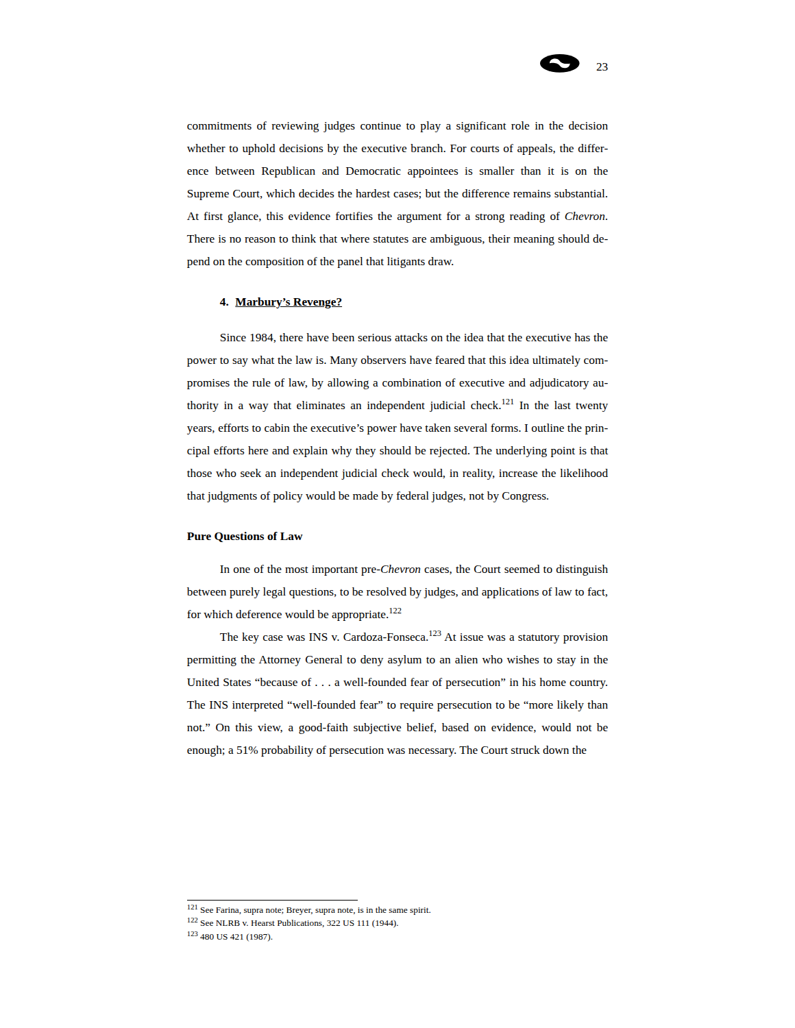23
commitments of reviewing judges continue to play a significant role in the decision whether to uphold decisions by the executive branch. For courts of appeals, the difference between Republican and Democratic appointees is smaller than it is on the Supreme Court, which decides the hardest cases; but the difference remains substantial. At first glance, this evidence fortifies the argument for a strong reading of Chevron. There is no reason to think that where statutes are ambiguous, their meaning should depend on the composition of the panel that litigants draw.
4. Marbury’s Revenge?
Since 1984, there have been serious attacks on the idea that the executive has the power to say what the law is. Many observers have feared that this idea ultimately compromises the rule of law, by allowing a combination of executive and adjudicatory authority in a way that eliminates an independent judicial check.121 In the last twenty years, efforts to cabin the executive’s power have taken several forms. I outline the principal efforts here and explain why they should be rejected. The underlying point is that those who seek an independent judicial check would, in reality, increase the likelihood that judgments of policy would be made by federal judges, not by Congress.
Pure Questions of Law
In one of the most important pre-Chevron cases, the Court seemed to distinguish between purely legal questions, to be resolved by judges, and applications of law to fact, for which deference would be appropriate.122
The key case was INS v. Cardoza-Fonseca.123 At issue was a statutory provision permitting the Attorney General to deny asylum to an alien who wishes to stay in the United States “because of . . . a well-founded fear of persecution” in his home country. The INS interpreted “well-founded fear” to require persecution to be “more likely than not.” On this view, a good-faith subjective belief, based on evidence, would not be enough; a 51% probability of persecution was necessary. The Court struck down the
121 See Farina, supra note; Breyer, supra note, is in the same spirit.
122 See NLRB v. Hearst Publications, 322 US 111 (1944).
123 480 US 421 (1987).